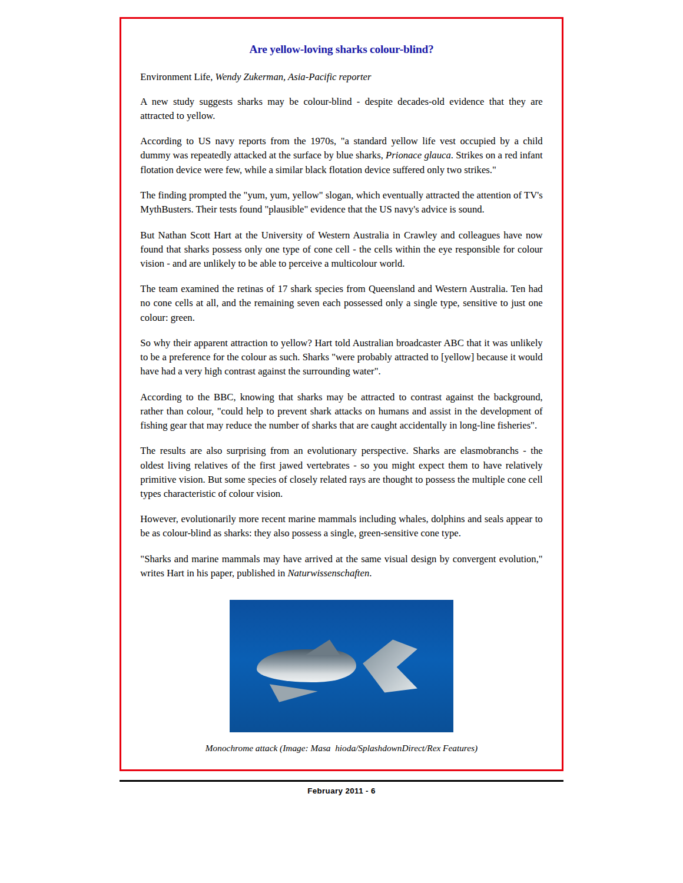Are yellow-loving sharks colour-blind?
Environment Life, Wendy Zukerman, Asia-Pacific reporter
A new study suggests sharks may be colour-blind - despite decades-old evidence that they are attracted to yellow.
According to US navy reports from the 1970s, "a standard yellow life vest occupied by a child dummy was repeatedly attacked at the surface by blue sharks, Prionace glauca. Strikes on a red infant flotation device were few, while a similar black flotation device suffered only two strikes."
The finding prompted the "yum, yum, yellow" slogan, which eventually attracted the attention of TV's MythBusters. Their tests found "plausible" evidence that the US navy's advice is sound.
But Nathan Scott Hart at the University of Western Australia in Crawley and colleagues have now found that sharks possess only one type of cone cell - the cells within the eye responsible for colour vision - and are unlikely to be able to perceive a multicolour world.
The team examined the retinas of 17 shark species from Queensland and Western Australia. Ten had no cone cells at all, and the remaining seven each possessed only a single type, sensitive to just one colour: green.
So why their apparent attraction to yellow? Hart told Australian broadcaster ABC that it was unlikely to be a preference for the colour as such. Sharks "were probably attracted to [yellow] because it would have had a very high contrast against the surrounding water".
According to the BBC, knowing that sharks may be attracted to contrast against the background, rather than colour, "could help to prevent shark attacks on humans and assist in the development of fishing gear that may reduce the number of sharks that are caught accidentally in long-line fisheries".
The results are also surprising from an evolutionary perspective. Sharks are elasmobranchs - the oldest living relatives of the first jawed vertebrates - so you might expect them to have relatively primitive vision. But some species of closely related rays are thought to possess the multiple cone cell types characteristic of colour vision.
However, evolutionarily more recent marine mammals including whales, dolphins and seals appear to be as colour-blind as sharks: they also possess a single, green-sensitive cone type.
"Sharks and marine mammals may have arrived at the same visual design by convergent evolution," writes Hart in his paper, published in Naturwissenschaften.
Monochrome attack (Image: Masa hioda/SplashdownDirect/Rex Features)
February 2011 - 6